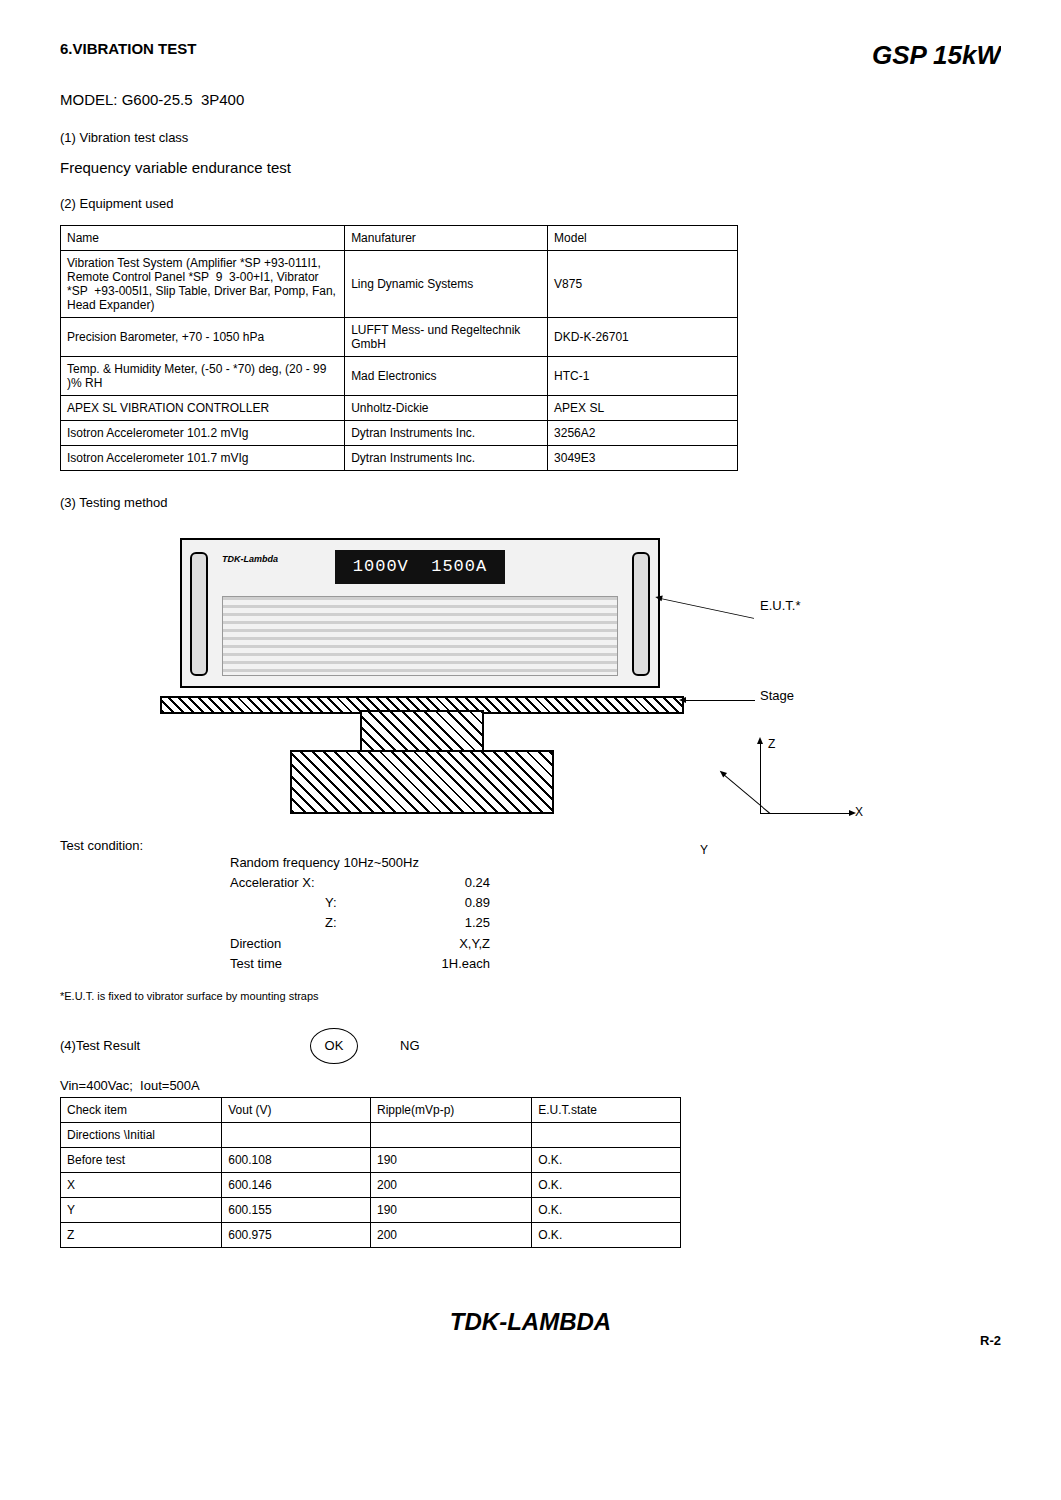6.VIBRATION TEST
GSP 15kW
MODEL: G600-25.5 3P400
(1) Vibration test class
Frequency variable endurance test
(2) Equipment used
| Name | Manufaturer | Model |
| Vibration Test System (Amplifier *SP +93-011I1, Remote Control Panel *SP 9 3-00+I1, Vibrator *SP +93-005I1, Slip Table, Driver Bar, Pomp, Fan, Head Expander) | Ling Dynamic Systems | V875 |
| Precision Barometer, +70 - 1050 hPa | LUFFT Mess- und Regeltechnik GmbH | DKD-K-26701 |
| Temp. & Humidity Meter, (-50 - *70) deg, (20 - 99 )% RH | Mad Electronics | HTC-1 |
| APEX SL VIBRATION CONTROLLER | Unholtz-Dickie | APEX SL |
| Isotron Accelerometer 101.2 mVIg | Dytran Instruments Inc. | 3256A2 |
| Isotron Accelerometer 101.7 mVIg | Dytran Instruments Inc. | 3049E3 |
(3) Testing method
TDK-Lambda
1000V 1500A
E.U.T.*
Stage
Z
X
Y
Test condition:
Random frequency 10Hz~500Hz
Acceleratior X: 0.24
Y: 0.89
Z: 1.25
Direction X,Y,Z
Test time 1H.each
*E.U.T. is fixed to vibrator surface by mounting straps
(4)Test Result OK NG
Vin=400Vac; Iout=500A
| Check item | Vout (V) | Ripple(mVp-p) | E.U.T.state |
| Directions \Initial | | | |
| Before test | 600.108 | 190 | O.K. |
| X | 600.146 | 200 | O.K. |
| Y | 600.155 | 190 | O.K. |
| Z | 600.975 | 200 | O.K. |
TDK-LAMBDA R-2